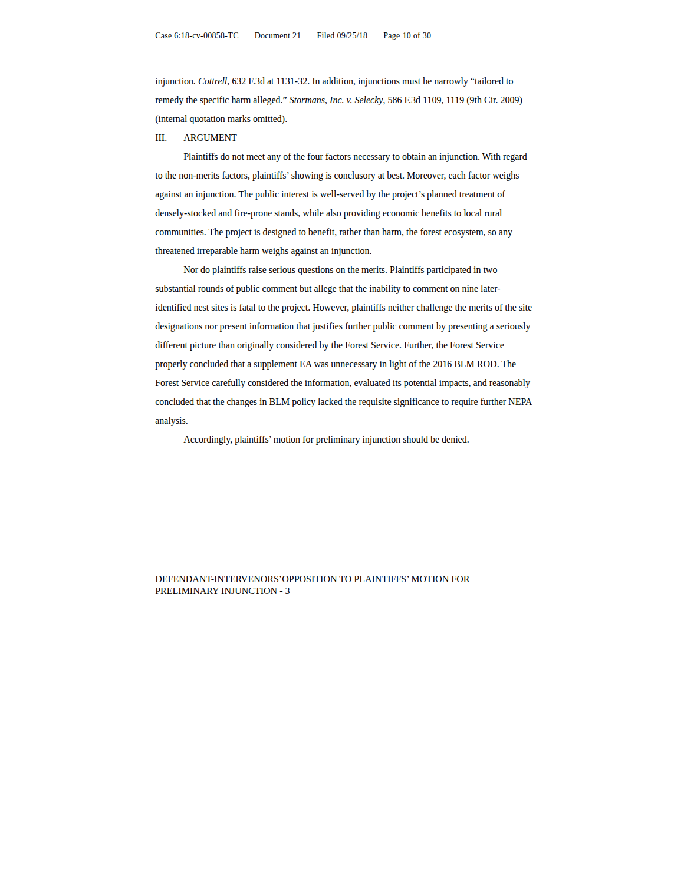Case 6:18-cv-00858-TC Document 21 Filed 09/25/18 Page 10 of 30
injunction. Cottrell, 632 F.3d at 1131-32. In addition, injunctions must be narrowly “tailored to remedy the specific harm alleged.” Stormans, Inc. v. Selecky, 586 F.3d 1109, 1119 (9th Cir. 2009) (internal quotation marks omitted).
III. ARGUMENT
Plaintiffs do not meet any of the four factors necessary to obtain an injunction. With regard to the non-merits factors, plaintiffs’ showing is conclusory at best. Moreover, each factor weighs against an injunction. The public interest is well-served by the project’s planned treatment of densely-stocked and fire-prone stands, while also providing economic benefits to local rural communities. The project is designed to benefit, rather than harm, the forest ecosystem, so any threatened irreparable harm weighs against an injunction.
Nor do plaintiffs raise serious questions on the merits. Plaintiffs participated in two substantial rounds of public comment but allege that the inability to comment on nine later-identified nest sites is fatal to the project. However, plaintiffs neither challenge the merits of the site designations nor present information that justifies further public comment by presenting a seriously different picture than originally considered by the Forest Service. Further, the Forest Service properly concluded that a supplement EA was unnecessary in light of the 2016 BLM ROD. The Forest Service carefully considered the information, evaluated its potential impacts, and reasonably concluded that the changes in BLM policy lacked the requisite significance to require further NEPA analysis.
Accordingly, plaintiffs’ motion for preliminary injunction should be denied.
DEFENDANT-INTERVENORS’OPPOSITION TO PLAINTIFFS’ MOTION FOR
PRELIMINARY INJUNCTION - 3